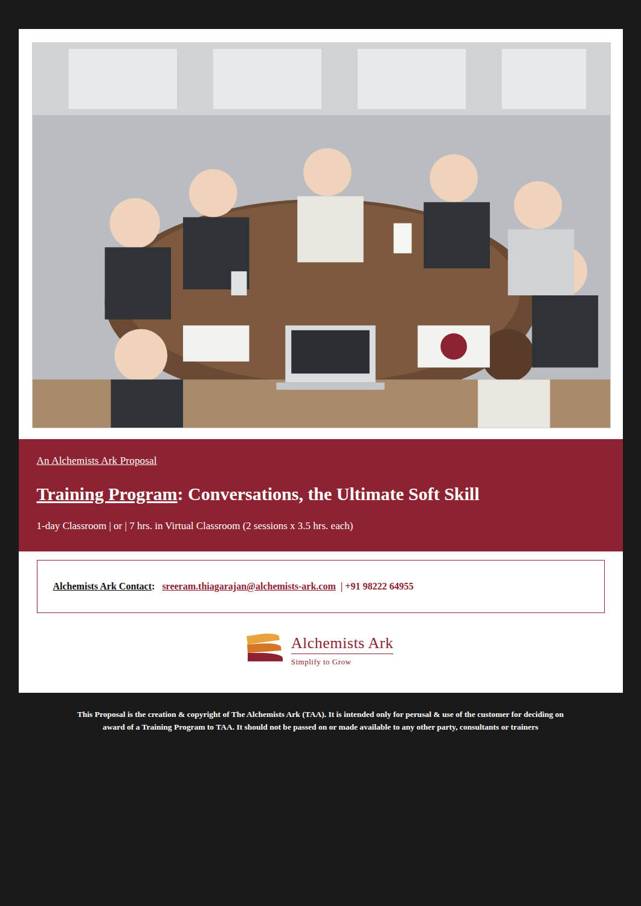An Alchemists Ark Proposal
Training Program: Conversations, the Ultimate Soft Skill
1-day Classroom | or | 7 hrs. in Virtual Classroom (2 sessions x 3.5 hrs. each)
Alchemists Ark Contact: sreeram.thiagarajan@alchemists-ark.com | +91 98222 64955
Alchemists Ark
Simplify to Grow
This Proposal is the creation & copyright of The Alchemists Ark (TAA). It is intended only for perusal & use of the customer for deciding on
award of a Training Program to TAA. It should not be passed on or made available to any other party, consultants or trainers